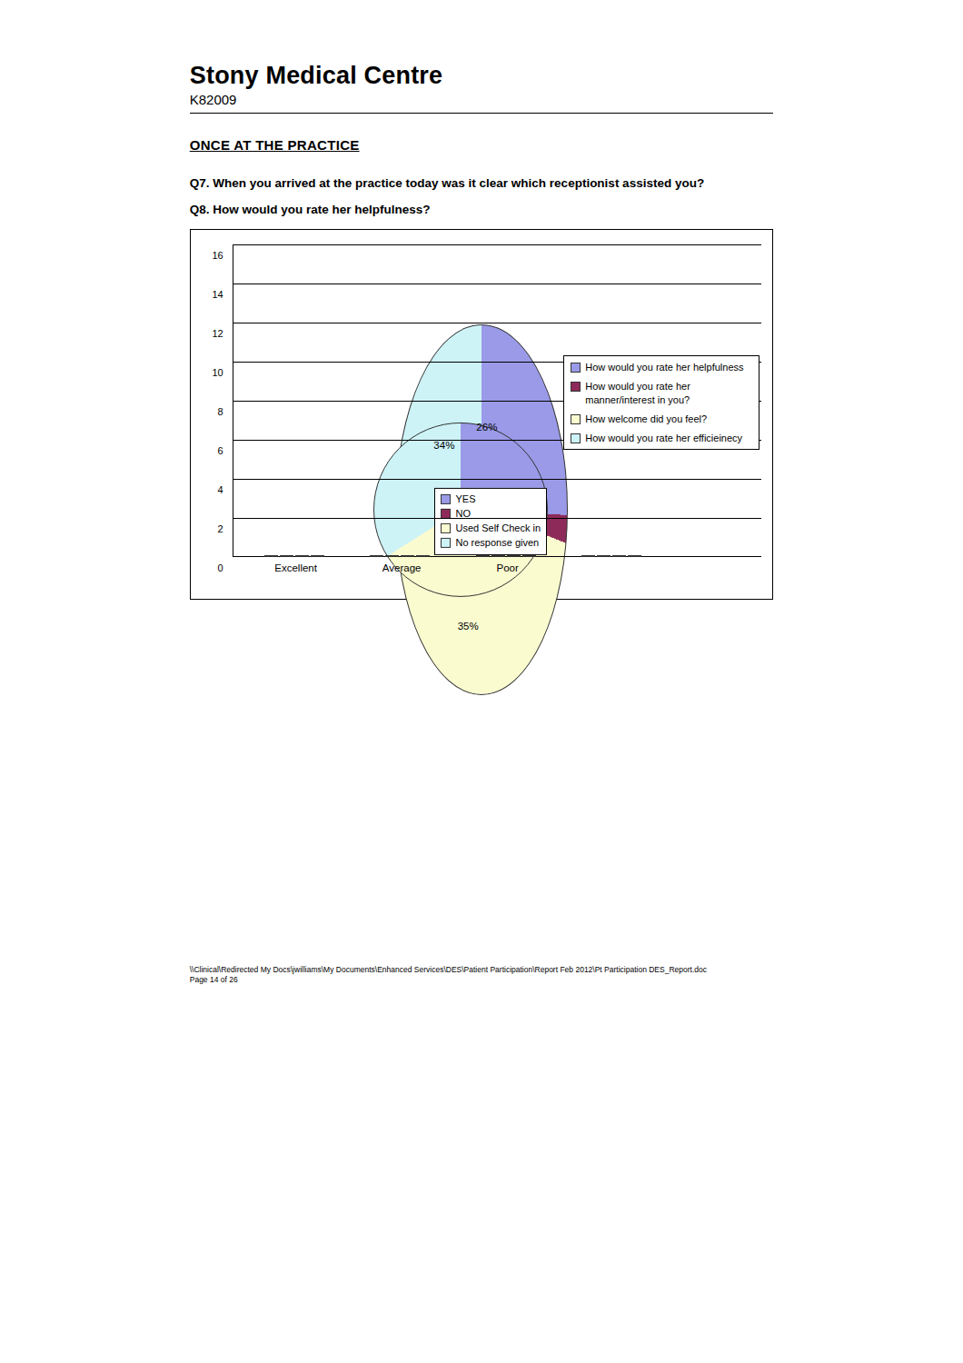Stony Medical Centre
K82009
ONCE AT THE PRACTICE
Q7. When you arrived at the practice today was it clear which receptionist assisted you?
26%
34%
5%
35%
YES
NO
Used Self Check in
No response given
Q8. How would you rate her helpfulness?
16 14 12 10 8 6 4 2 0
Excellent Average Poor
How would you rate her helpfulness
How would you rate her manner/interest in you?
How welcome did you feel?
How would you rate her efficieinecy
\\Clinical\Redirected My Docs\jwilliams\My Documents\Enhanced Services\DES\Patient Participation\Report Feb 2012\Pt Participation DES_Report.doc
Page 14 of 26